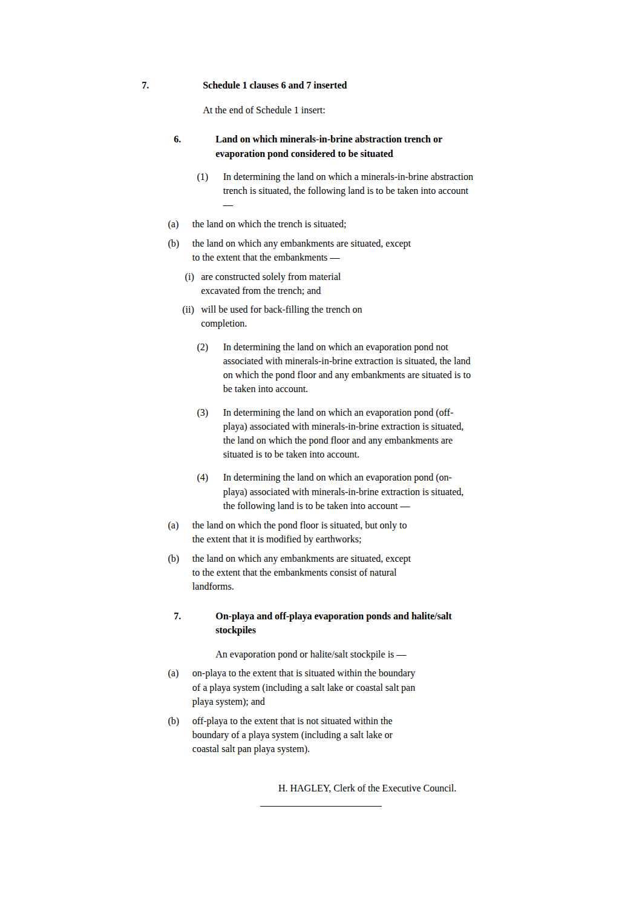7.
Schedule 1 clauses 6 and 7 inserted
At the end of Schedule 1 insert:
6.
Land on which minerals-in-brine abstraction trench or evaporation pond considered to be situated
(1)
In determining the land on which a minerals-in-brine abstraction trench is situated, the following land is to be taken into account —
(a)
the land on which the trench is situated;
(b)
the land on which any embankments are situated, except to the extent that the embankments —
(i)
are constructed solely from material excavated from the trench; and
(ii)
will be used for back-filling the trench on completion.
(2)
In determining the land on which an evaporation pond not associated with minerals-in-brine extraction is situated, the land on which the pond floor and any embankments are situated is to be taken into account.
(3)
In determining the land on which an evaporation pond (off-playa) associated with minerals-in-brine extraction is situated, the land on which the pond floor and any embankments are situated is to be taken into account.
(4)
In determining the land on which an evaporation pond (on-playa) associated with minerals-in-brine extraction is situated, the following land is to be taken into account —
(a)
the land on which the pond floor is situated, but only to the extent that it is modified by earthworks;
(b)
the land on which any embankments are situated, except to the extent that the embankments consist of natural landforms.
7.
On-playa and off-playa evaporation ponds and halite/salt stockpiles
An evaporation pond or halite/salt stockpile is —
(a)
on-playa to the extent that is situated within the boundary of a playa system (including a salt lake or coastal salt pan playa system); and
(b)
off-playa to the extent that is not situated within the boundary of a playa system (including a salt lake or coastal salt pan playa system).
H. HAGLEY, Clerk of the Executive Council.